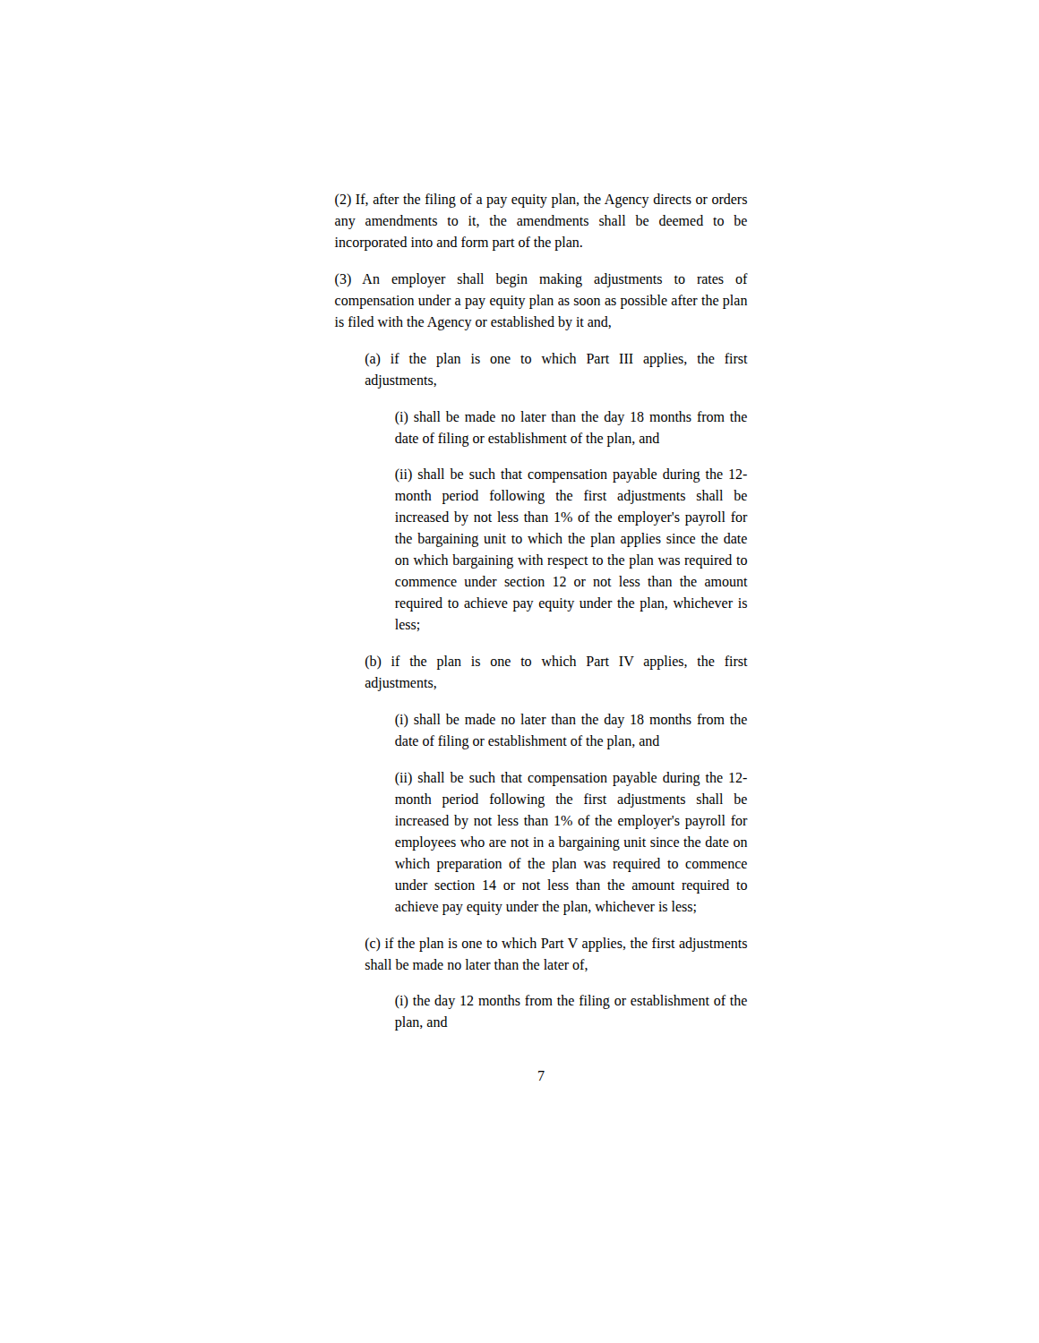(2) If, after the filing of a pay equity plan, the Agency directs or orders any amendments to it, the amendments shall be deemed to be incorporated into and form part of the plan.
(3) An employer shall begin making adjustments to rates of compensation under a pay equity plan as soon as possible after the plan is filed with the Agency or established by it and,
(a) if the plan is one to which Part III applies, the first adjustments,
(i) shall be made no later than the day 18 months from the date of filing or establishment of the plan, and
(ii) shall be such that compensation payable during the 12-month period following the first adjustments shall be increased by not less than 1% of the employer's payroll for the bargaining unit to which the plan applies since the date on which bargaining with respect to the plan was required to commence under section 12 or not less than the amount required to achieve pay equity under the plan, whichever is less;
(b) if the plan is one to which Part IV applies, the first adjustments,
(i) shall be made no later than the day 18 months from the date of filing or establishment of the plan, and
(ii) shall be such that compensation payable during the 12-month period following the first adjustments shall be increased by not less than 1% of the employer's payroll for employees who are not in a bargaining unit since the date on which preparation of the plan was required to commence under section 14 or not less than the amount required to achieve pay equity under the plan, whichever is less;
(c) if the plan is one to which Part V applies, the first adjustments shall be made no later than the later of,
(i) the day 12 months from the filing or establishment of the plan, and
7